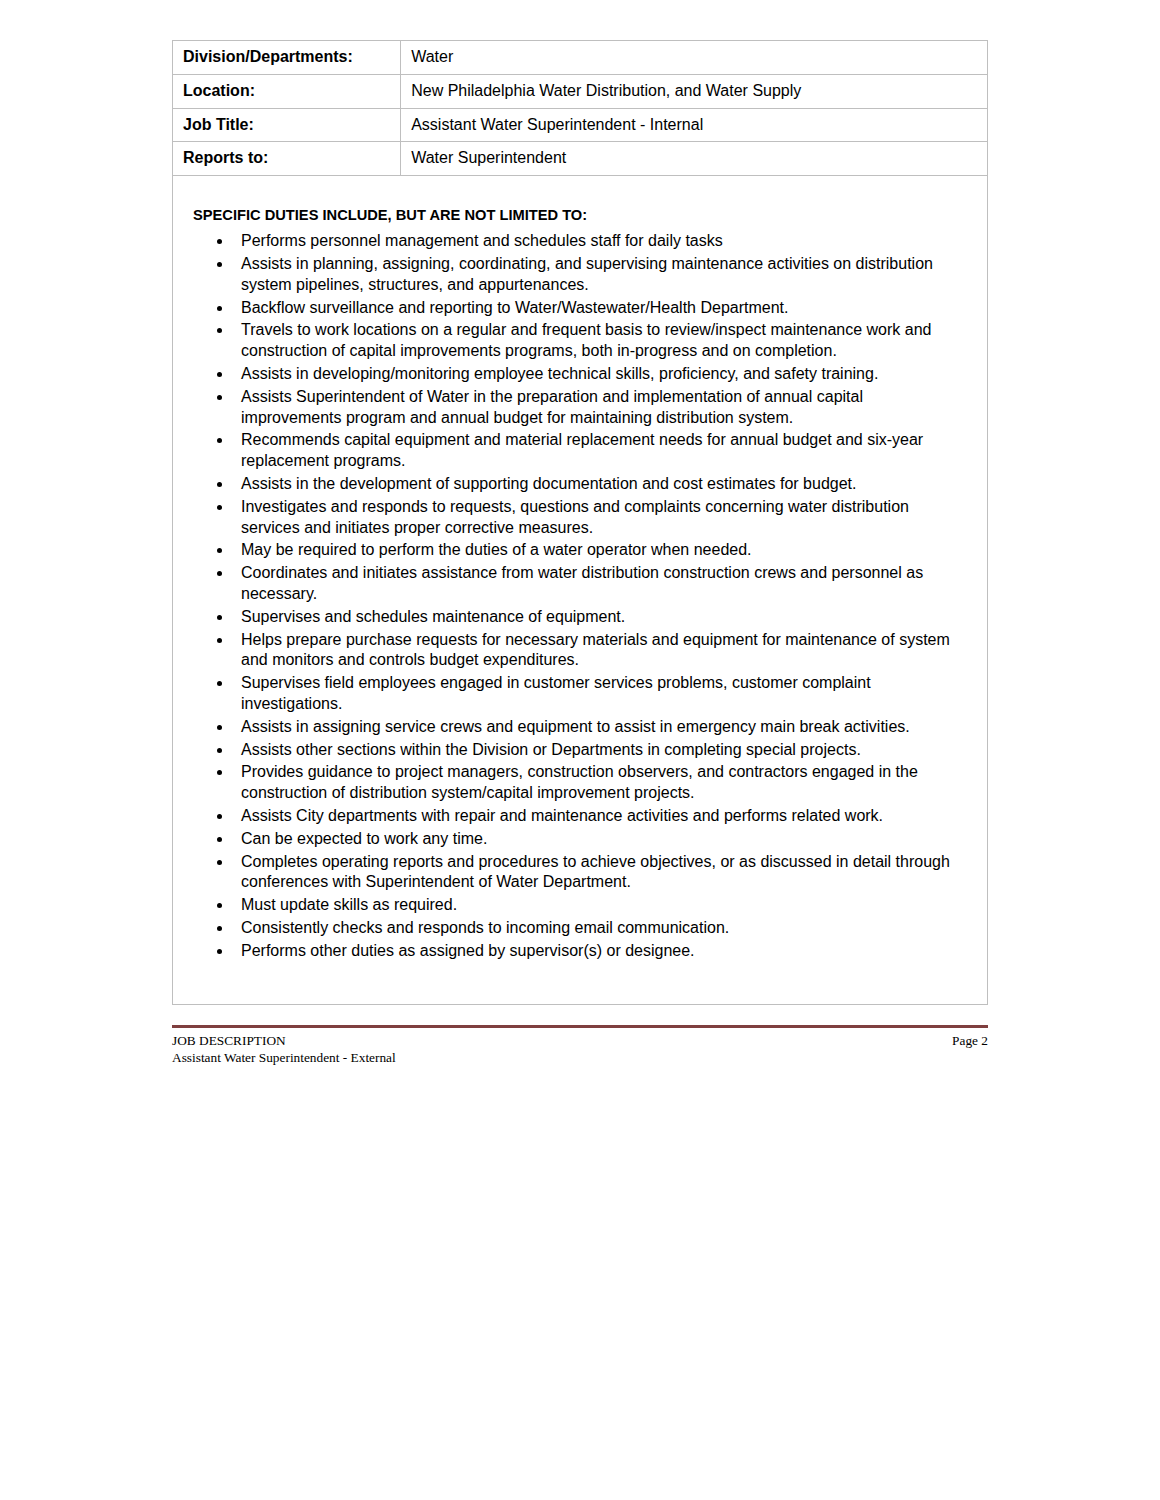| Division/Departments: | Water |
| Location: | New Philadelphia Water Distribution, and Water Supply |
| Job Title: | Assistant Water Superintendent - Internal |
| Reports to: | Water Superintendent |
SPECIFIC DUTIES INCLUDE, BUT ARE NOT LIMITED TO:
Performs personnel management and schedules staff for daily tasks
Assists in planning, assigning, coordinating, and supervising maintenance activities on distribution system pipelines, structures, and appurtenances.
Backflow surveillance and reporting to Water/Wastewater/Health Department.
Travels to work locations on a regular and frequent basis to review/inspect maintenance work and construction of capital improvements programs, both in-progress and on completion.
Assists in developing/monitoring employee technical skills, proficiency, and safety training.
Assists Superintendent of Water in the preparation and implementation of annual capital improvements program and annual budget for maintaining distribution system.
Recommends capital equipment and material replacement needs for annual budget and six-year replacement programs.
Assists in the development of supporting documentation and cost estimates for budget.
Investigates and responds to requests, questions and complaints concerning water distribution services and initiates proper corrective measures.
May be required to perform the duties of a water operator when needed.
Coordinates and initiates assistance from water distribution construction crews and personnel as necessary.
Supervises and schedules maintenance of equipment.
Helps prepare purchase requests for necessary materials and equipment for maintenance of system and monitors and controls budget expenditures.
Supervises field employees engaged in customer services problems, customer complaint investigations.
Assists in assigning service crews and equipment to assist in emergency main break activities.
Assists other sections within the Division or Departments in completing special projects.
Provides guidance to project managers, construction observers, and contractors engaged in the construction of distribution system/capital improvement projects.
Assists City departments with repair and maintenance activities and performs related work.
Can be expected to work any time.
Completes operating reports and procedures to achieve objectives, or as discussed in detail through conferences with Superintendent of Water Department.
Must update skills as required.
Consistently checks and responds to incoming email communication.
Performs other duties as assigned by supervisor(s) or designee.
JOB DESCRIPTION
Assistant Water Superintendent - External
Page 2